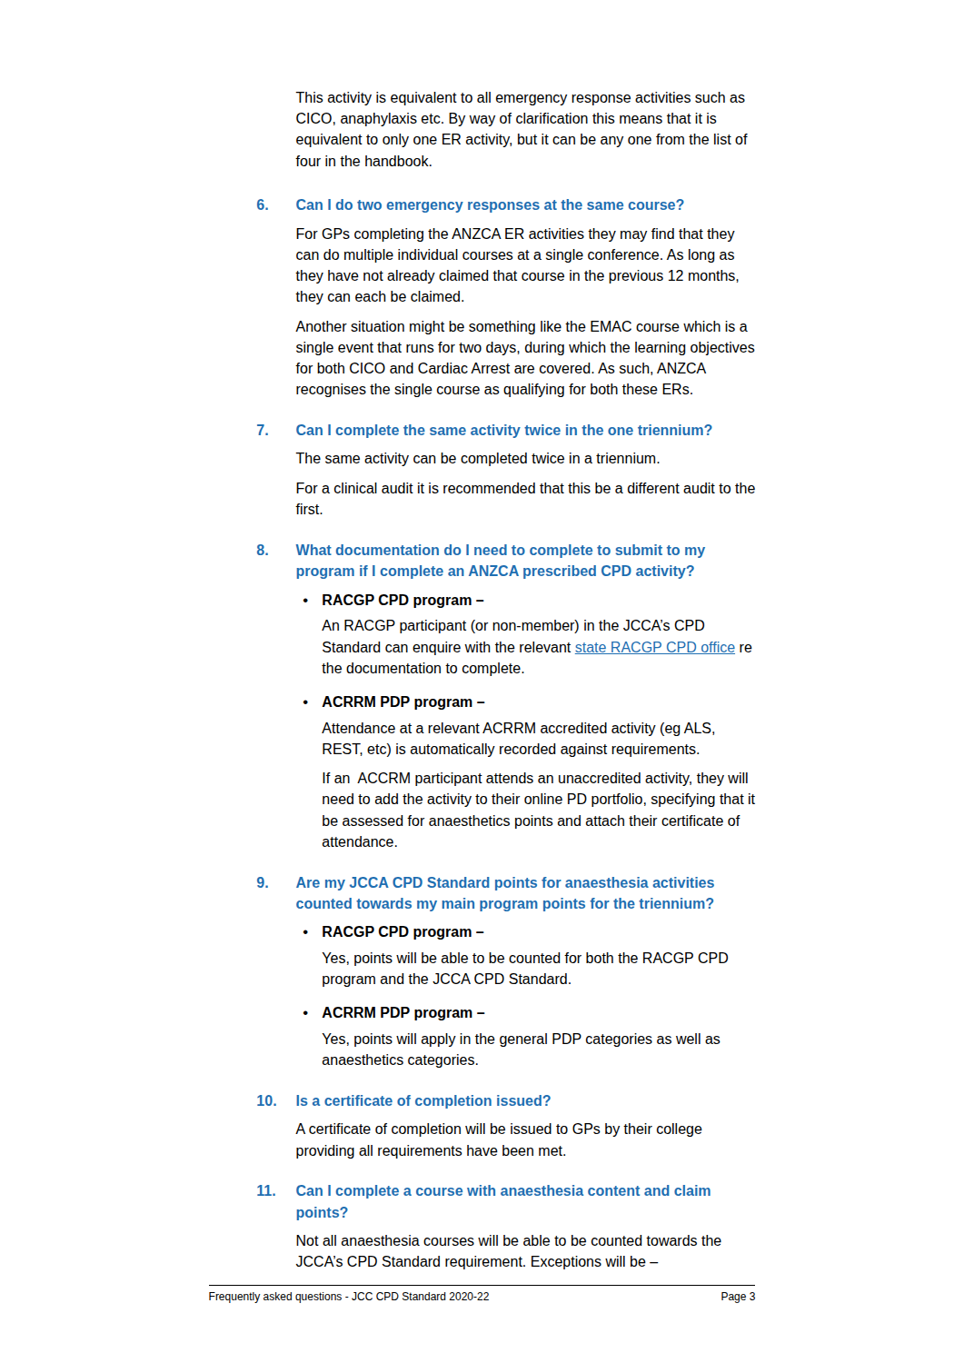This activity is equivalent to all emergency response activities such as CICO, anaphylaxis etc. By way of clarification this means that it is equivalent to only one ER activity, but it can be any one from the list of four in the handbook.
Can I do two emergency responses at the same course?
For GPs completing the ANZCA ER activities they may find that they can do multiple individual courses at a single conference. As long as they have not already claimed that course in the previous 12 months, they can each be claimed.
Another situation might be something like the EMAC course which is a single event that runs for two days, during which the learning objectives for both CICO and Cardiac Arrest are covered. As such, ANZCA recognises the single course as qualifying for both these ERs.
Can I complete the same activity twice in the one triennium?
The same activity can be completed twice in a triennium.
For a clinical audit it is recommended that this be a different audit to the first.
What documentation do I need to complete to submit to my program if I complete an ANZCA prescribed CPD activity?
RACGP CPD program –
An RACGP participant (or non-member) in the JCCA’s CPD Standard can enquire with the relevant state RACGP CPD office re the documentation to complete.
ACRRM PDP program –
Attendance at a relevant ACRRM accredited activity (eg ALS, REST, etc) is automatically recorded against requirements.
If an ACCRM participant attends an unaccredited activity, they will need to add the activity to their online PD portfolio, specifying that it be assessed for anaesthetics points and attach their certificate of attendance.
Are my JCCA CPD Standard points for anaesthesia activities counted towards my main program points for the triennium?
RACGP CPD program –
Yes, points will be able to be counted for both the RACGP CPD program and the JCCA CPD Standard.
ACRRM PDP program –
Yes, points will apply in the general PDP categories as well as anaesthetics categories.
Is a certificate of completion issued?
A certificate of completion will be issued to GPs by their college providing all requirements have been met.
Can I complete a course with anaesthesia content and claim points?
Not all anaesthesia courses will be able to be counted towards the JCCA’s CPD Standard requirement. Exceptions will be –
Frequently asked questions - JCC CPD Standard 2020-22
Page 3